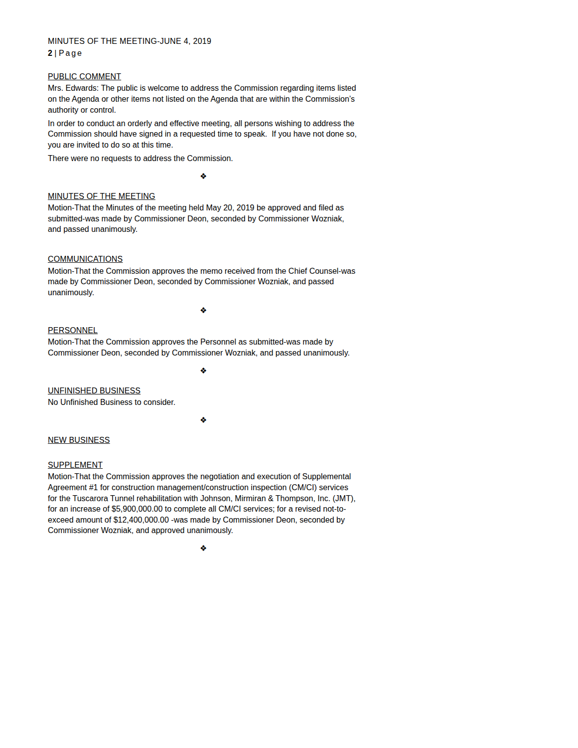MINUTES OF THE MEETING-JUNE 4, 2019
2 | Page
PUBLIC COMMENT
Mrs. Edwards: The public is welcome to address the Commission regarding items listed on the Agenda or other items not listed on the Agenda that are within the Commission’s authority or control.
In order to conduct an orderly and effective meeting, all persons wishing to address the Commission should have signed in a requested time to speak. If you have not done so, you are invited to do so at this time.
There were no requests to address the Commission.
❖
MINUTES OF THE MEETING
Motion-That the Minutes of the meeting held May 20, 2019 be approved and filed as submitted-was made by Commissioner Deon, seconded by Commissioner Wozniak, and passed unanimously.
COMMUNICATIONS
Motion-That the Commission approves the memo received from the Chief Counsel-was made by Commissioner Deon, seconded by Commissioner Wozniak, and passed unanimously.
❖
PERSONNEL
Motion-That the Commission approves the Personnel as submitted-was made by Commissioner Deon, seconded by Commissioner Wozniak, and passed unanimously.
❖
UNFINISHED BUSINESS
No Unfinished Business to consider.
❖
NEW BUSINESS
SUPPLEMENT
Motion-That the Commission approves the negotiation and execution of Supplemental Agreement #1 for construction management/construction inspection (CM/CI) services for the Tuscarora Tunnel rehabilitation with Johnson, Mirmiran & Thompson, Inc. (JMT), for an increase of $5,900,000.00 to complete all CM/CI services; for a revised not-to-exceed amount of $12,400,000.00 -was made by Commissioner Deon, seconded by Commissioner Wozniak, and approved unanimously.
❖